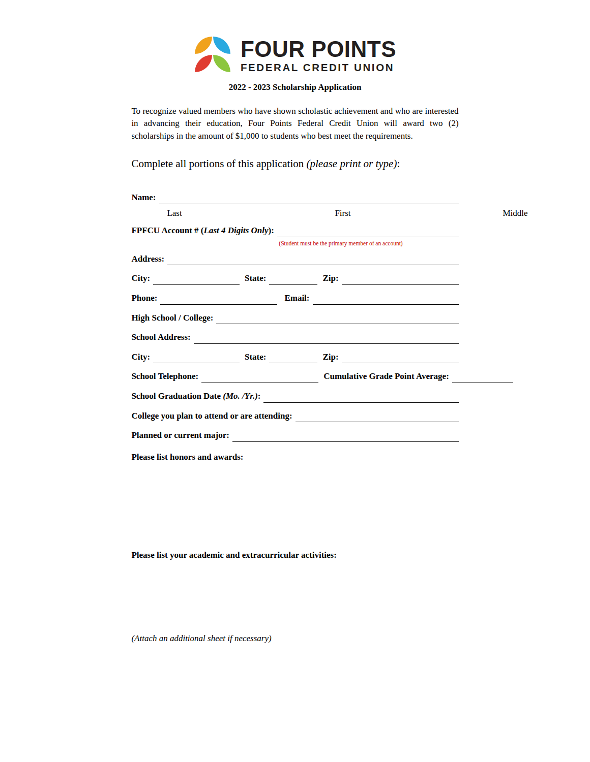FOUR POINTS
FEDERAL CREDIT UNION
2022 - 2023 Scholarship Application
To recognize valued members who have shown scholastic achievement and who are interested in advancing their education, Four Points Federal Credit Union will award two (2) scholarships in the amount of $1,000 to students who best meet the requirements.
Complete all portions of this application (please print or type):
Name:
Last First Middle
FPFCU Account # (Last 4 Digits Only):
(Student must be the primary member of an account)
Address:
City: State: Zip:
Phone: Email:
High School / College:
School Address:
City: State: Zip:
School Telephone: Cumulative Grade Point Average:
School Graduation Date (Mo. /Yr.):
College you plan to attend or are attending:
Planned or current major:
Please list honors and awards:
Please list your academic and extracurricular activities:
(Attach an additional sheet if necessary)